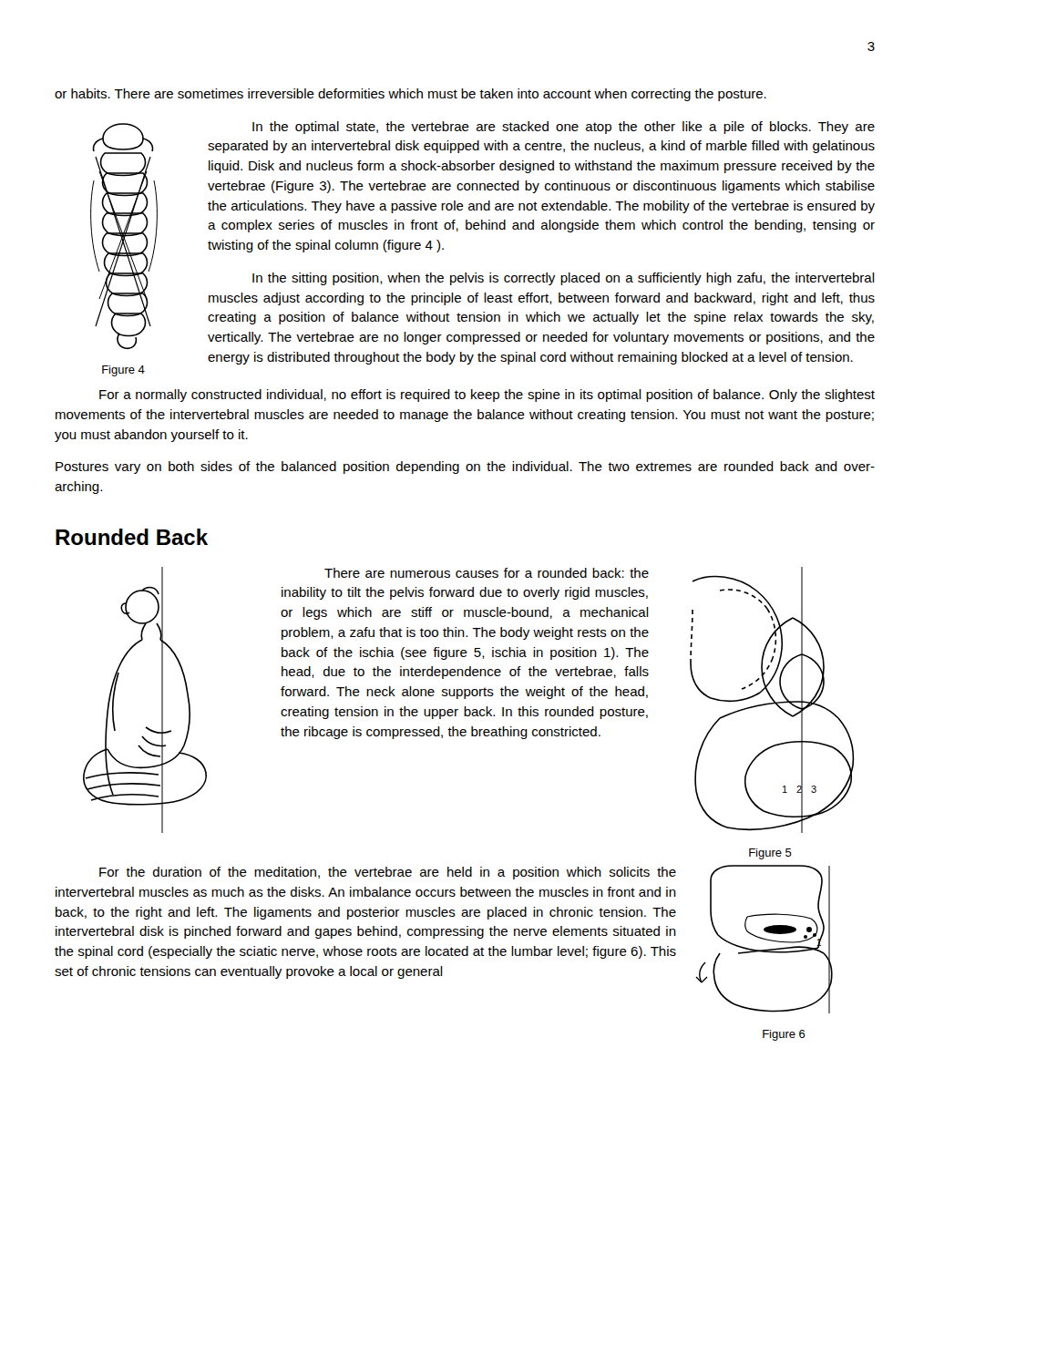3
or habits. There are sometimes irreversible deformities which must be taken into account when correcting the posture.
Figure 4
In the optimal state, the vertebrae are stacked one atop the other like a pile of blocks. They are separated by an intervertebral disk equipped with a centre, the nucleus, a kind of marble filled with gelatinous liquid. Disk and nucleus form a shock-absorber designed to withstand the maximum pressure received by the vertebrae (Figure 3). The vertebrae are connected by continuous or discontinuous ligaments which stabilise the articulations. They have a passive role and are not extendable. The mobility of the vertebrae is ensured by a complex series of muscles in front of, behind and alongside them which control the bending, tensing or twisting of the spinal column (figure 4 ).
In the sitting position, when the pelvis is correctly placed on a sufficiently high zafu, the intervertebral muscles adjust according to the principle of least effort, between forward and backward, right and left, thus creating a position of balance without tension in which we actually let the spine relax towards the sky, vertically. The vertebrae are no longer compressed or needed for voluntary movements or positions, and the energy is distributed throughout the body by the spinal cord without remaining blocked at a level of tension.
For a normally constructed individual, no effort is required to keep the spine in its optimal position of balance. Only the slightest movements of the intervertebral muscles are needed to manage the balance without creating tension. You must not want the posture; you must abandon yourself to it.
Postures vary on both sides of the balanced position depending on the individual. The two extremes are rounded back and over-arching.
Rounded Back
There are numerous causes for a rounded back: the inability to tilt the pelvis forward due to overly rigid muscles, or legs which are stiff or muscle-bound, a mechanical problem, a zafu that is too thin. The body weight rests on the back of the ischia (see figure 5, ischia in position 1). The head, due to the interdependence of the vertebrae, falls forward. The neck alone supports the weight of the head, creating tension in the upper back. In this rounded posture, the ribcage is compressed, the breathing constricted.
1 2 3
Figure 5
1
Figure 6
For the duration of the meditation, the vertebrae are held in a position which solicits the intervertebral muscles as much as the disks. An imbalance occurs between the muscles in front and in back, to the right and left. The ligaments and posterior muscles are placed in chronic tension. The intervertebral disk is pinched forward and gapes behind, compressing the nerve elements situated in the spinal cord (especially the sciatic nerve, whose roots are located at the lumbar level; figure 6). This set of chronic tensions can eventually provoke a local or general